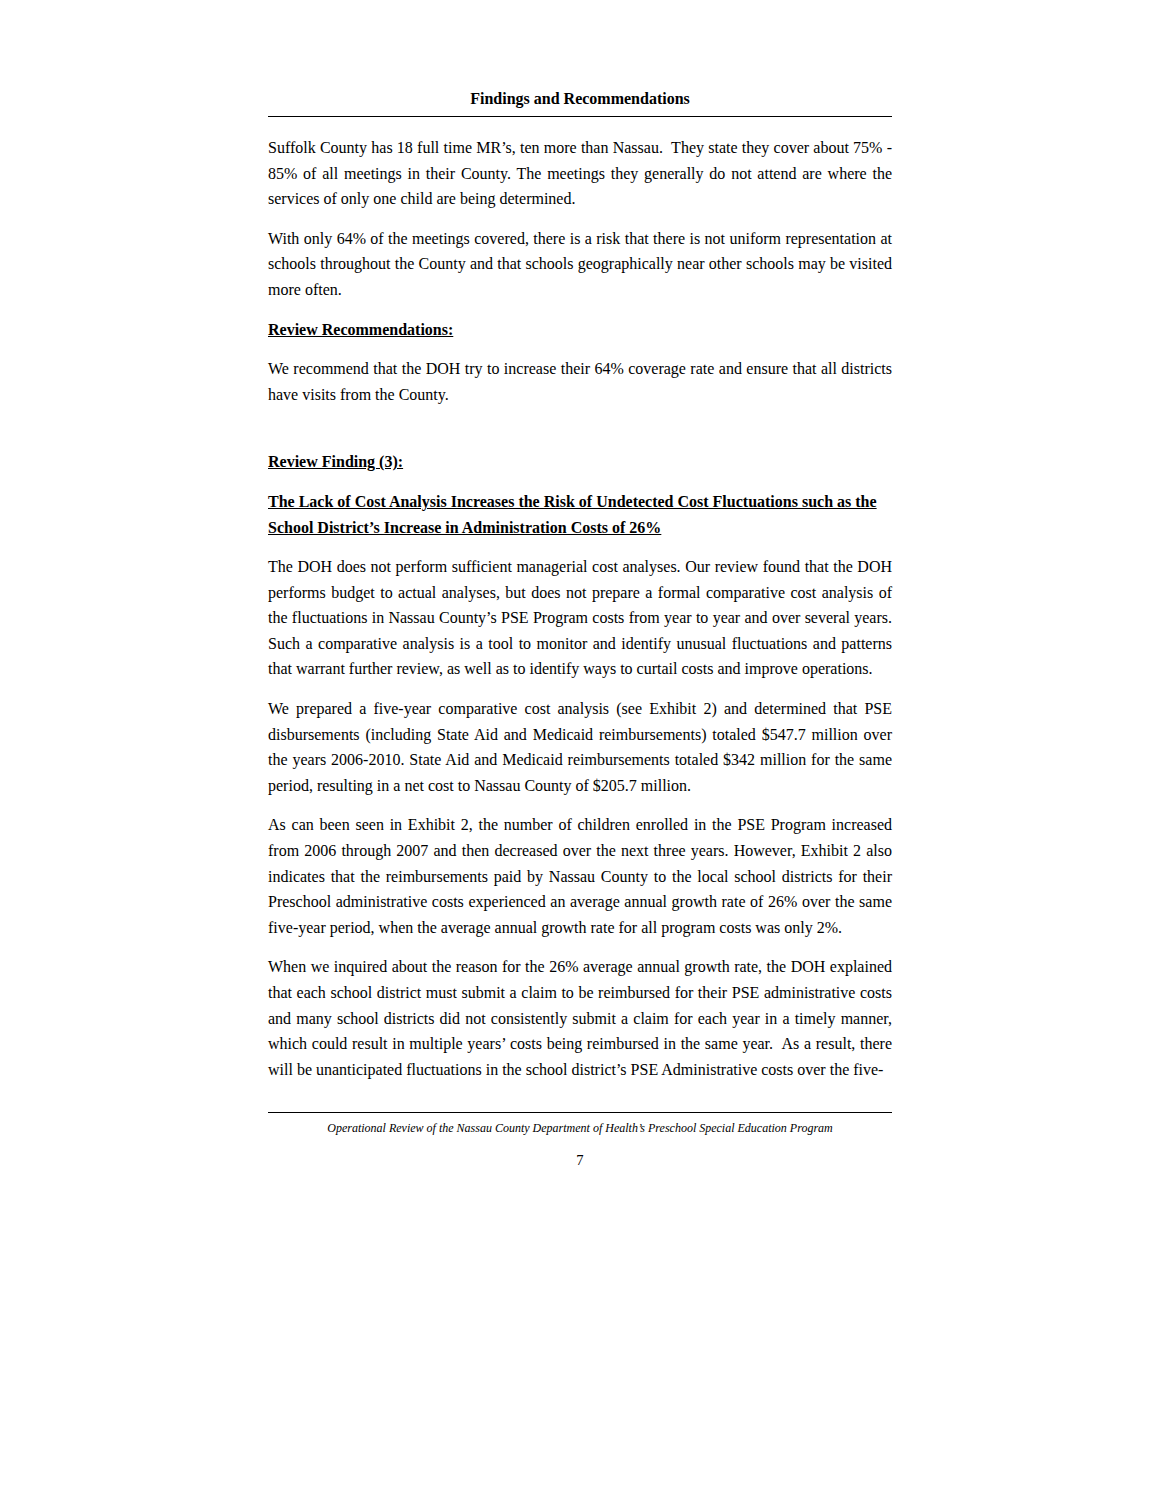Findings and Recommendations
Suffolk County has 18 full time MR’s, ten more than Nassau. They state they cover about 75% - 85% of all meetings in their County. The meetings they generally do not attend are where the services of only one child are being determined.
With only 64% of the meetings covered, there is a risk that there is not uniform representation at schools throughout the County and that schools geographically near other schools may be visited more often.
Review Recommendations:
We recommend that the DOH try to increase their 64% coverage rate and ensure that all districts have visits from the County.
Review Finding (3):
The Lack of Cost Analysis Increases the Risk of Undetected Cost Fluctuations such as the School District’s Increase in Administration Costs of 26%
The DOH does not perform sufficient managerial cost analyses. Our review found that the DOH performs budget to actual analyses, but does not prepare a formal comparative cost analysis of the fluctuations in Nassau County’s PSE Program costs from year to year and over several years. Such a comparative analysis is a tool to monitor and identify unusual fluctuations and patterns that warrant further review, as well as to identify ways to curtail costs and improve operations.
We prepared a five-year comparative cost analysis (see Exhibit 2) and determined that PSE disbursements (including State Aid and Medicaid reimbursements) totaled $547.7 million over the years 2006-2010. State Aid and Medicaid reimbursements totaled $342 million for the same period, resulting in a net cost to Nassau County of $205.7 million.
As can been seen in Exhibit 2, the number of children enrolled in the PSE Program increased from 2006 through 2007 and then decreased over the next three years. However, Exhibit 2 also indicates that the reimbursements paid by Nassau County to the local school districts for their Preschool administrative costs experienced an average annual growth rate of 26% over the same five-year period, when the average annual growth rate for all program costs was only 2%.
When we inquired about the reason for the 26% average annual growth rate, the DOH explained that each school district must submit a claim to be reimbursed for their PSE administrative costs and many school districts did not consistently submit a claim for each year in a timely manner, which could result in multiple years’ costs being reimbursed in the same year. As a result, there will be unanticipated fluctuations in the school district’s PSE Administrative costs over the five-
Operational Review of the Nassau County Department of Health’s Preschool Special Education Program
7